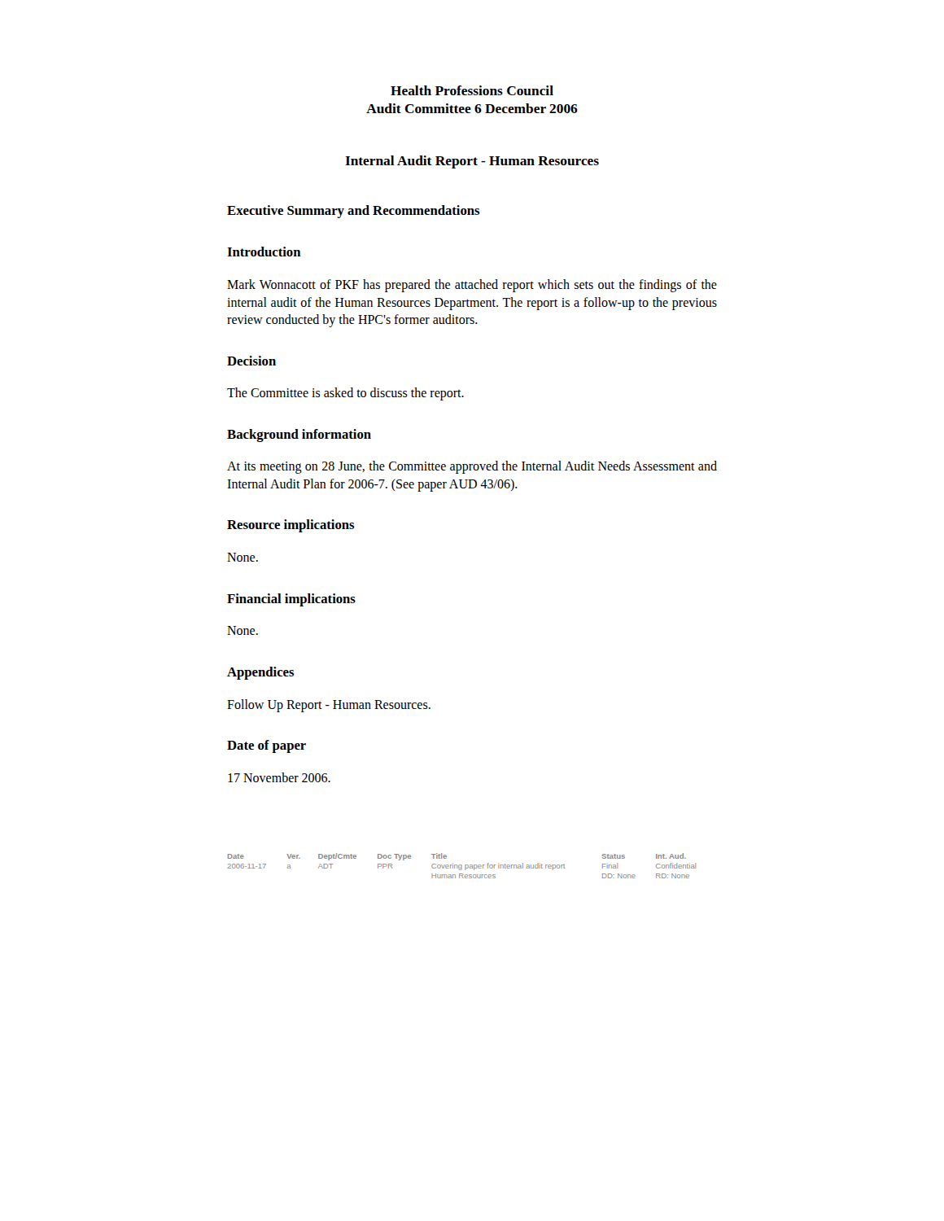Health Professions Council
Audit Committee 6 December 2006
Internal Audit Report - Human Resources
Executive Summary and Recommendations
Introduction
Mark Wonnacott of PKF has prepared the attached report which sets out the findings of the internal audit of the Human Resources Department. The report is a follow-up to the previous review conducted by the HPC's former auditors.
Decision
The Committee is asked to discuss the report.
Background information
At its meeting on 28 June, the Committee approved the Internal Audit Needs Assessment and Internal Audit Plan for 2006-7. (See paper AUD 43/06).
Resource implications
None.
Financial implications
None.
Appendices
Follow Up Report - Human Resources.
Date of paper
17 November 2006.
| Date | Ver. | Dept/Cmte | Doc Type | Title | Status | Int. Aud. |
| --- | --- | --- | --- | --- | --- | --- |
| 2006-11-17 | a | ADT | PPR | Covering paper for internal audit report Human Resources | Final DD: None | Confidential RD: None |